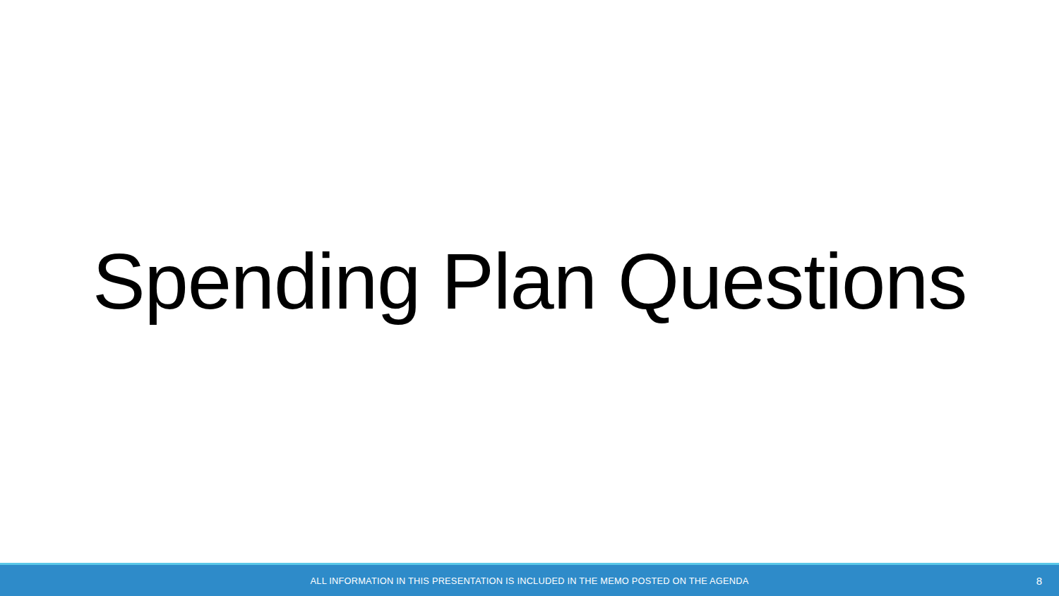Spending Plan Questions
All information in this presentation is included in the memo posted on the agenda
8